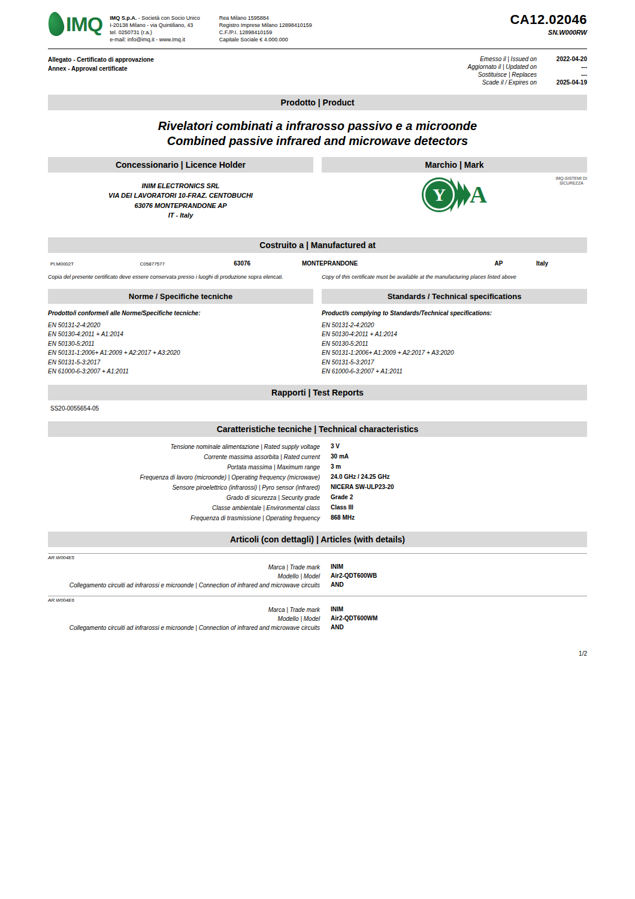IMQ
IMQ S.p.A. - Società con Socio Unico
I-20138 Milano - via Quintiliano, 43
tel. 0250731 (r.a.)
e-mail: info@imq.it - www.imq.it
Rea Milano 1595884
Registro Imprese Milano 12898410159
C.F./P.I. 12898410159
Capitale Sociale € 4.000.000
CA12.02046
SN.W000RW
Allegato - Certificato di approvazione
Annex - Approval certificate
| Emesso il / Issued on | 2022-04-20 |
| Aggiornato il / Updated on | --- |
| Sostituisce / Replaces | --- |
| Scade il / Expires on | 2025-04-19 |
Prodotto | Product
Rivelatori combinati a infrarosso passivo e a microonde
Combined passive infrared and microwave detectors
Concessionario | Licence Holder
Marchio | Mark
INIM ELECTRONICS SRL
VIA DEI LAVORATORI 10-FRAZ. CENTOBUCHI
63076 MONTEPRANDONE AP
IT - Italy
Y
A
IMQ-SISTEMI DI
SICUREZZA
Costruito a | Manufactured at
| PI.M0002T | C05877577 | 63076 | MONTEPRANDONE | AP | Italy |
Copia del presente certificato deve essere conservata presso i luoghi di produzione sopra elencati.
Copy of this certificate must be available at the manufacturing places listed above
Norme / Specifiche tecniche
Standards / Technical specifications
Prodotto/i conforme/i alle Norme/Specifiche tecniche:
EN 50131-2-4:2020
EN 50130-4:2011 + A1:2014
EN 50130-5:2011
EN 50131-1:2006+ A1:2009 + A2:2017 + A3:2020
EN 50131-5-3:2017
EN 61000-6-3:2007 + A1:2011
Product/s complying to Standards/Technical specifications:
EN 50131-2-4:2020
EN 50130-4:2011 + A1:2014
EN 50130-5:2011
EN 50131-1:2006+ A1:2009 + A2:2017 + A3:2020
EN 50131-5-3:2017
EN 61000-6-3:2007 + A1:2011
Rapporti | Test Reports
SS20-0055654-05
Caratteristiche tecniche | Technical characteristics
| Tensione nominale alimentazione / Rated supply voltage | 3 V |
| Corrente massima assorbita / Rated current | 30 mA |
| Portata massima / Maximum range | 3 m |
| Frequenza di lavoro (microonde) / Operating frequency (microwave) | 24.0 GHz / 24.25 GHz |
| Sensore piroelettrico (infrarossi) / Pyro sensor (infrared) | NICERA SW-ULP23-20 |
| Grado di sicurezza / Security grade | Grade 2 |
| Classe ambientale / Environmental class | Class III |
| Frequenza di trasmissione / Operating frequency | 868 MHz |
Articoli (con dettagli) | Articles (with details)
AR.W004E5
| Marca / Trade mark | INIM |
| Modello / Model | Air2-QDT600WB |
| Collegamento circuiti ad infrarossi e microonde / Connection of infrared and microwave circuits | AND |
AR.W004E6
| Marca / Trade mark | INIM |
| Modello / Model | Air2-QDT600WM |
| Collegamento circuiti ad infrarossi e microonde / Connection of infrared and microwave circuits | AND |
1/2